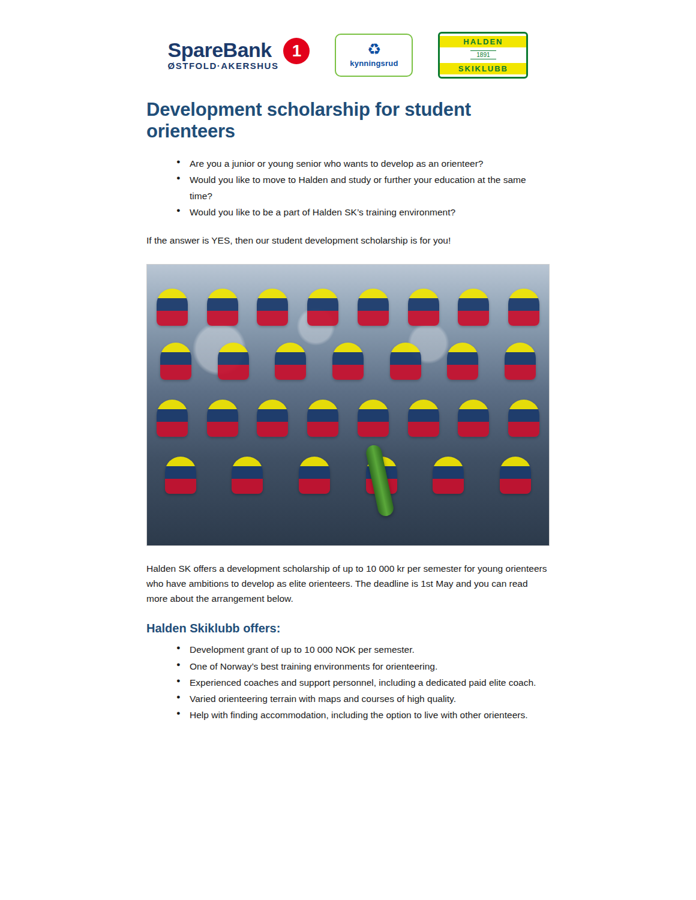SpareBank
ØSTFOLD·AKERSHUS
1
♻
kynningsrud
HALDEN
1891
SKIKLUBB
Development scholarship for student orienteers
Are you a junior or young senior who wants to develop as an orienteer?
Would you like to move to Halden and study or further your education at the same time?
Would you like to be a part of Halden SK’s training environment?
If the answer is YES, then our student development scholarship is for you!
Halden SK offers a development scholarship of up to 10 000 kr per semester for young orienteers who have ambitions to develop as elite orienteers. The deadline is 1st May and you can read more about the arrangement below.
Halden Skiklubb offers:
Development grant of up to 10 000 NOK per semester.
One of Norway’s best training environments for orienteering.
Experienced coaches and support personnel, including a dedicated paid elite coach.
Varied orienteering terrain with maps and courses of high quality.
Help with finding accommodation, including the option to live with other orienteers.